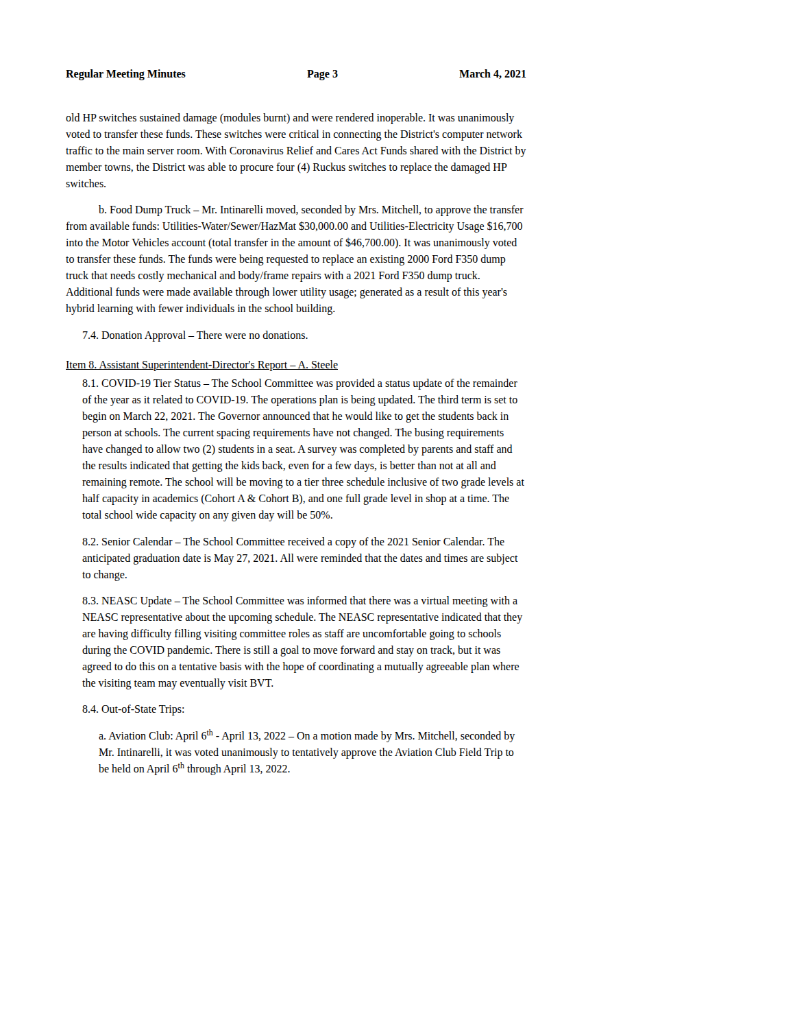Regular Meeting Minutes
Page 3
March 4, 2021
old HP switches sustained damage (modules burnt) and were rendered inoperable. It was unanimously voted to transfer these funds. These switches were critical in connecting the District's computer network traffic to the main server room. With Coronavirus Relief and Cares Act Funds shared with the District by member towns, the District was able to procure four (4) Ruckus switches to replace the damaged HP switches.
b. Food Dump Truck – Mr. Intinarelli moved, seconded by Mrs. Mitchell, to approve the transfer from available funds: Utilities-Water/Sewer/HazMat $30,000.00 and Utilities-Electricity Usage $16,700 into the Motor Vehicles account (total transfer in the amount of $46,700.00). It was unanimously voted to transfer these funds. The funds were being requested to replace an existing 2000 Ford F350 dump truck that needs costly mechanical and body/frame repairs with a 2021 Ford F350 dump truck. Additional funds were made available through lower utility usage; generated as a result of this year's hybrid learning with fewer individuals in the school building.
7.4. Donation Approval – There were no donations.
Item 8. Assistant Superintendent-Director's Report – A. Steele
8.1. COVID-19 Tier Status – The School Committee was provided a status update of the remainder of the year as it related to COVID-19. The operations plan is being updated. The third term is set to begin on March 22, 2021. The Governor announced that he would like to get the students back in person at schools. The current spacing requirements have not changed. The busing requirements have changed to allow two (2) students in a seat. A survey was completed by parents and staff and the results indicated that getting the kids back, even for a few days, is better than not at all and remaining remote. The school will be moving to a tier three schedule inclusive of two grade levels at half capacity in academics (Cohort A & Cohort B), and one full grade level in shop at a time. The total school wide capacity on any given day will be 50%.
8.2. Senior Calendar – The School Committee received a copy of the 2021 Senior Calendar. The anticipated graduation date is May 27, 2021. All were reminded that the dates and times are subject to change.
8.3. NEASC Update – The School Committee was informed that there was a virtual meeting with a NEASC representative about the upcoming schedule. The NEASC representative indicated that they are having difficulty filling visiting committee roles as staff are uncomfortable going to schools during the COVID pandemic. There is still a goal to move forward and stay on track, but it was agreed to do this on a tentative basis with the hope of coordinating a mutually agreeable plan where the visiting team may eventually visit BVT.
8.4. Out-of-State Trips:
a. Aviation Club: April 6th - April 13, 2022 – On a motion made by Mrs. Mitchell, seconded by Mr. Intinarelli, it was voted unanimously to tentatively approve the Aviation Club Field Trip to be held on April 6th through April 13, 2022.